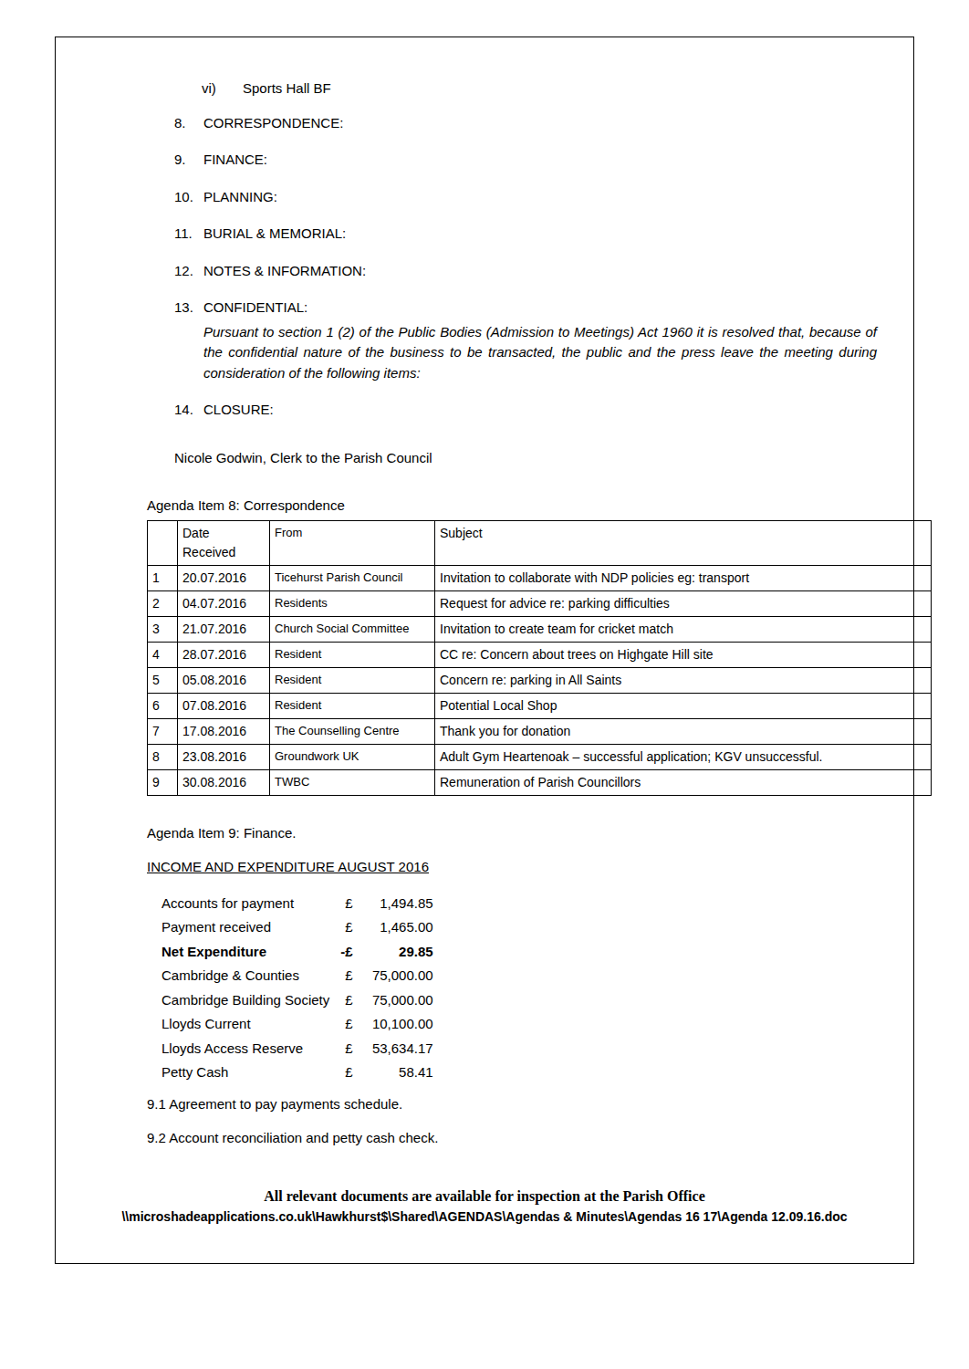vi) Sports Hall BF
8. CORRESPONDENCE:
9. FINANCE:
10. PLANNING:
11. BURIAL & MEMORIAL:
12. NOTES & INFORMATION:
13. CONFIDENTIAL:
Pursuant to section 1 (2) of the Public Bodies (Admission to Meetings) Act 1960 it is resolved that, because of the confidential nature of the business to be transacted, the public and the press leave the meeting during consideration of the following items:
14. CLOSURE:
Nicole Godwin, Clerk to the Parish Council
Agenda Item 8: Correspondence
| | Date Received | From | Subject |
| 1 | 20.07.2016 | Ticehurst Parish Council | Invitation to collaborate with NDP policies eg: transport |
| 2 | 04.07.2016 | Residents | Request for advice re: parking difficulties |
| 3 | 21.07.2016 | Church Social Committee | Invitation to create team for cricket match |
| 4 | 28.07.2016 | Resident | CC re: Concern about trees on Highgate Hill site |
| 5 | 05.08.2016 | Resident | Concern re: parking in All Saints |
| 6 | 07.08.2016 | Resident | Potential Local Shop |
| 7 | 17.08.2016 | The Counselling Centre | Thank you for donation |
| 8 | 23.08.2016 | Groundwork UK | Adult Gym Heartenoak – successful application; KGV unsuccessful. |
| 9 | 30.08.2016 | TWBC | Remuneration of Parish Councillors |
Agenda Item 9: Finance.
INCOME AND EXPENDITURE AUGUST 2016
| Accounts for payment | £ | 1,494.85 |
| Payment received | £ | 1,465.00 |
| Net Expenditure | -£ | 29.85 |
| Cambridge & Counties | £ | 75,000.00 |
| Cambridge Building Society | £ | 75,000.00 |
| Lloyds Current | £ | 10,100.00 |
| Lloyds Access Reserve | £ | 53,634.17 |
| Petty Cash | £ | 58.41 |
9.1 Agreement to pay payments schedule.
9.2 Account reconciliation and petty cash check.
All relevant documents are available for inspection at the Parish Office
\\microshadeapplications.co.uk\Hawkhurst$\Shared\AGENDAS\Agendas & Minutes\Agendas 16 17\Agenda 12.09.16.doc